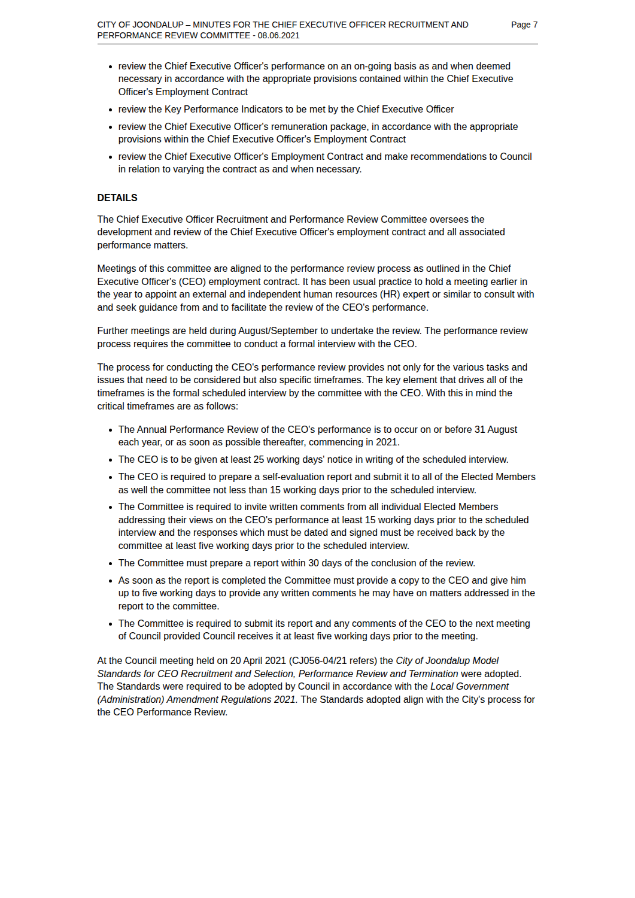City of Joondalup – Minutes for the Chief Executive Officer Recruitment and
Performance Review Committee - 08.06.2021
Page 7
review the Chief Executive Officer's performance on an on-going basis as and when deemed necessary in accordance with the appropriate provisions contained within the Chief Executive Officer's Employment Contract
review the Key Performance Indicators to be met by the Chief Executive Officer
review the Chief Executive Officer's remuneration package, in accordance with the appropriate provisions within the Chief Executive Officer's Employment Contract
review the Chief Executive Officer's Employment Contract and make recommendations to Council in relation to varying the contract as and when necessary.
Details
The Chief Executive Officer Recruitment and Performance Review Committee oversees the development and review of the Chief Executive Officer's employment contract and all associated performance matters.
Meetings of this committee are aligned to the performance review process as outlined in the Chief Executive Officer's (CEO) employment contract. It has been usual practice to hold a meeting earlier in the year to appoint an external and independent human resources (HR) expert or similar to consult with and seek guidance from and to facilitate the review of the CEO's performance.
Further meetings are held during August/September to undertake the review. The performance review process requires the committee to conduct a formal interview with the CEO.
The process for conducting the CEO's performance review provides not only for the various tasks and issues that need to be considered but also specific timeframes. The key element that drives all of the timeframes is the formal scheduled interview by the committee with the CEO. With this in mind the critical timeframes are as follows:
The Annual Performance Review of the CEO's performance is to occur on or before 31 August each year, or as soon as possible thereafter, commencing in 2021.
The CEO is to be given at least 25 working days' notice in writing of the scheduled interview.
The CEO is required to prepare a self-evaluation report and submit it to all of the Elected Members as well the committee not less than 15 working days prior to the scheduled interview.
The Committee is required to invite written comments from all individual Elected Members addressing their views on the CEO's performance at least 15 working days prior to the scheduled interview and the responses which must be dated and signed must be received back by the committee at least five working days prior to the scheduled interview.
The Committee must prepare a report within 30 days of the conclusion of the review.
As soon as the report is completed the Committee must provide a copy to the CEO and give him up to five working days to provide any written comments he may have on matters addressed in the report to the committee.
The Committee is required to submit its report and any comments of the CEO to the next meeting of Council provided Council receives it at least five working days prior to the meeting.
At the Council meeting held on 20 April 2021 (CJ056-04/21 refers) the City of Joondalup Model Standards for CEO Recruitment and Selection, Performance Review and Termination were adopted. The Standards were required to be adopted by Council in accordance with the Local Government (Administration) Amendment Regulations 2021. The Standards adopted align with the City's process for the CEO Performance Review.